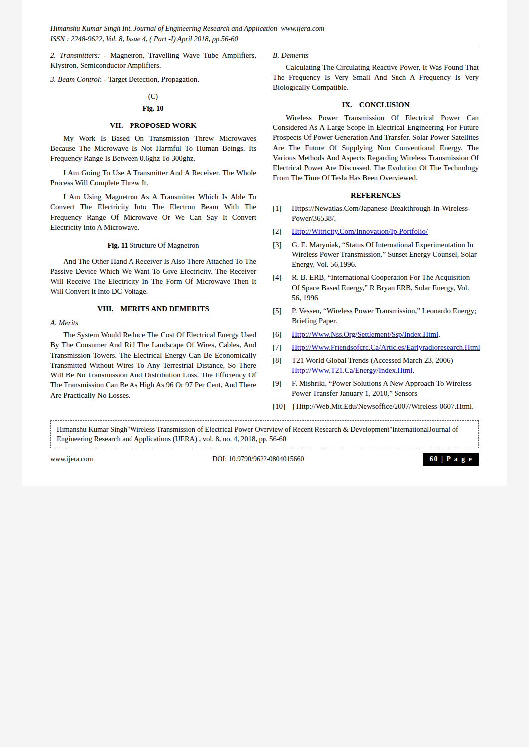Himanshu Kumar Singh Int. Journal of Engineering Research and Application www.ijera.com
ISSN : 2248-9622, Vol. 8, Issue 4, ( Part -I) April 2018, pp.56-60
2. Transmitters: - Magnetron, Travelling Wave Tube Amplifiers, Klystron, Semiconductor Amplifiers.
3. Beam Control: - Target Detection, Propagation.
(C)
Fig. 10
VII. PROPOSED WORK
My Work Is Based On Transmission Threw Microwaves Because The Microwave Is Not Harmful To Human Beings. Its Frequency Range Is Between 0.6ghz To 300ghz.
I Am Going To Use A Transmitter And A Receiver. The Whole Process Will Complete Threw It.
I Am Using Magnetron As A Transmitter Which Is Able To Convert The Electricity Into The Electron Beam With The Frequency Range Of Microwave Or We Can Say It Convert Electricity Into A Microwave.
Fig. 11 Structure Of Magnetron
And The Other Hand A Receiver Is Also There Attached To The Passive Device Which We Want To Give Electricity. The Receiver Will Receive The Electricity In The Form Of Microwave Then It Will Convert It Into DC Voltage.
VIII. MERITS AND DEMERITS
A. Merits
The System Would Reduce The Cost Of Electrical Energy Used By The Consumer And Rid The Landscape Of Wires, Cables, And Transmission Towers. The Electrical Energy Can Be Economically Transmitted Without Wires To Any Terrestrial Distance, So There Will Be No Transmission And Distribution Loss. The Efficiency Of The Transmission Can Be As High As 96 Or 97 Per Cent, And There Are Practically No Losses.
B. Demerits
Calculating The Circulating Reactive Power, It Was Found That The Frequency Is Very Small And Such A Frequency Is Very Biologically Compatible.
IX. CONCLUSION
Wireless Power Transmission Of Electrical Power Can Considered As A Large Scope In Electrical Engineering For Future Prospects Of Power Generation And Transfer. Solar Power Satellites Are The Future Of Supplying Non Conventional Energy. The Various Methods And Aspects Regarding Wireless Transmission Of Electrical Power Are Discussed. The Evolution Of The Technology From The Time Of Tesla Has Been Overviewed.
REFERENCES
[1] Https://Newatlas.Com/Japanese-Breakthrough-In-Wireless-Power/36538/.
[2] Http://Witricity.Com/Innovation/Ip-Portfolio/
[3] G. E. Maryniak, “Status Of International Experimentation In Wireless Power Transmission,” Sunset Energy Counsel, Solar Energy, Vol. 56,1996.
[4] R. B. ERB, “International Cooperation For The Acquisition Of Space Based Energy,” R Bryan ERB, Solar Energy, Vol. 56, 1996
[5] P. Vessen, “Wireless Power Transmission,” Leonardo Energy; Briefing Paper.
[6] Http://Www.Nss.Org/Settlement/Ssp/Index.Html.
[7] Http://Www.Friendsofcrc.Ca/Articles/Earlyradioresearch.Html
[8] T21 World Global Trends (Accessed March 23, 2006) Http://Www.T21.Ca/Energy/Index.Html.
[9] F. Mishriki, “Power Solutions A New Approach To Wireless Power Transfer January 1, 2010,” Sensors
[10]] Http://Web.Mit.Edu/Newsoffice/2007/Wireless-0607.Html.
Himanshu Kumar Singh"Wireless Transmission of Electrical Power Overview of Recent Research & Development"InternationalJournal of Engineering Research and Applications (IJERA) , vol. 8, no. 4, 2018, pp. 56-60
www.ijera.com
DOI: 10.9790/9622-0804015660
60 | P a g e